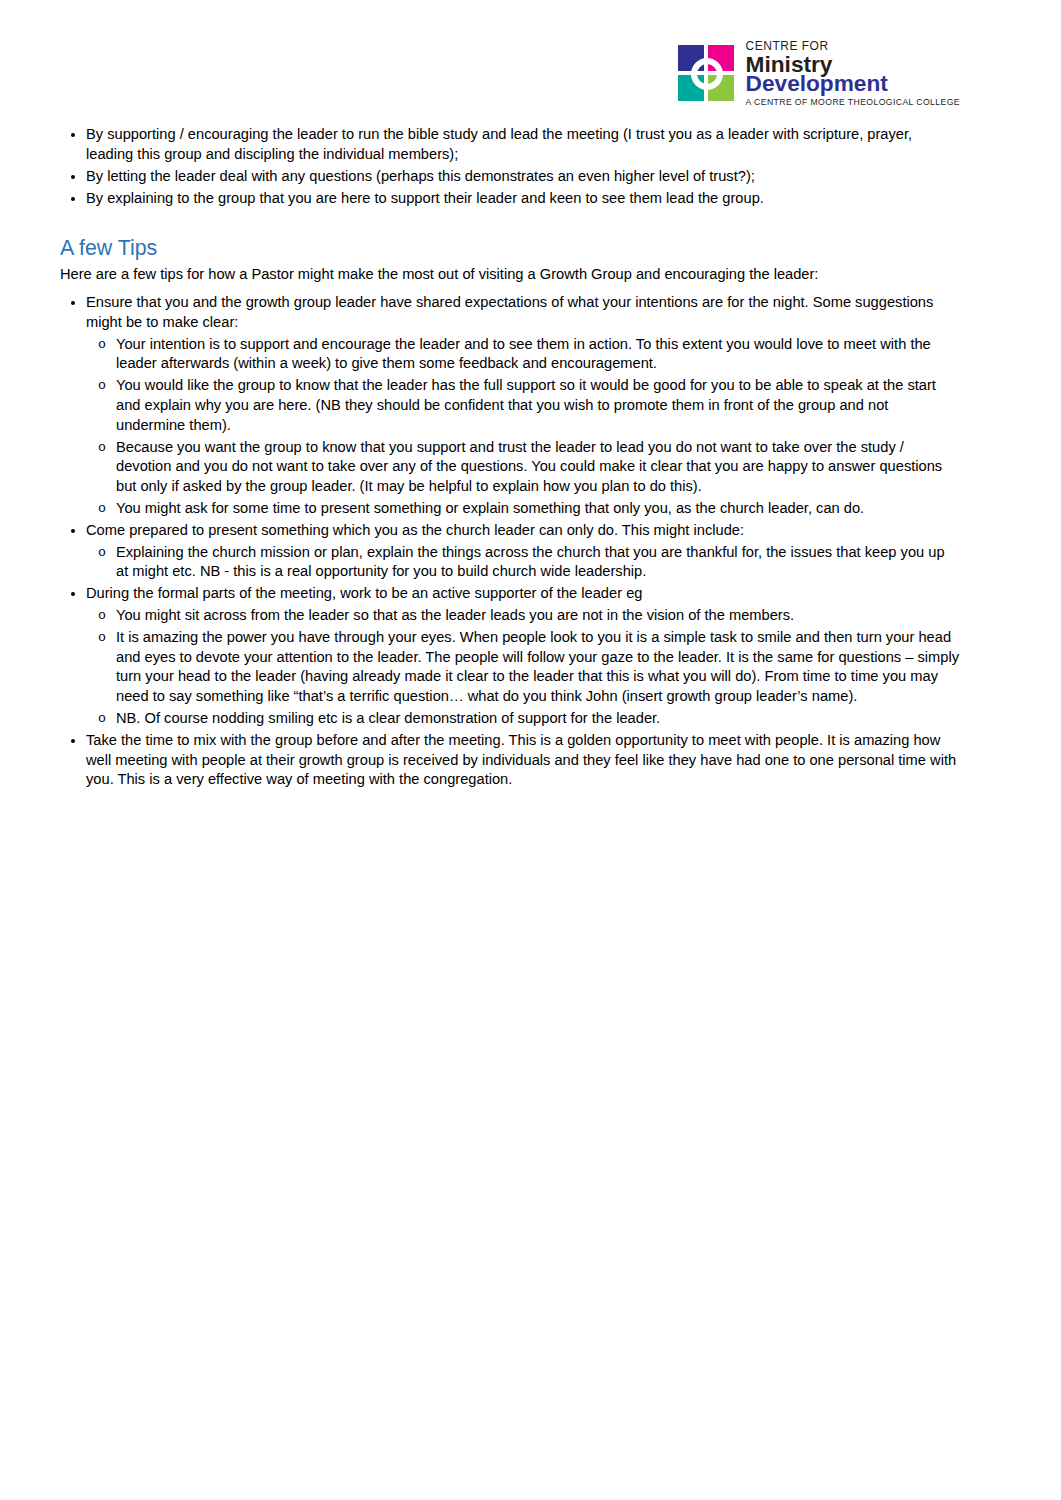CENTRE FOR
Ministry
Development
A CENTRE OF MOORE THEOLOGICAL COLLEGE
By supporting / encouraging the leader to run the bible study and lead the meeting (I trust you as a leader with scripture, prayer, leading this group and discipling the individual members);
By letting the leader deal with any questions (perhaps this demonstrates an even higher level of trust?);
By explaining to the group that you are here to support their leader and keen to see them lead the group.
A few Tips
Here are a few tips for how a Pastor might make the most out of visiting a Growth Group and encouraging the leader:
Ensure that you and the growth group leader have shared expectations of what your intentions are for the night. Some suggestions might be to make clear:
Your intention is to support and encourage the leader and to see them in action. To this extent you would love to meet with the leader afterwards (within a week) to give them some feedback and encouragement.
You would like the group to know that the leader has the full support so it would be good for you to be able to speak at the start and explain why you are here. (NB they should be confident that you wish to promote them in front of the group and not undermine them).
Because you want the group to know that you support and trust the leader to lead you do not want to take over the study / devotion and you do not want to take over any of the questions. You could make it clear that you are happy to answer questions but only if asked by the group leader. (It may be helpful to explain how you plan to do this).
You might ask for some time to present something or explain something that only you, as the church leader, can do.
Come prepared to present something which you as the church leader can only do. This might include:
Explaining the church mission or plan, explain the things across the church that you are thankful for, the issues that keep you up at might etc. NB - this is a real opportunity for you to build church wide leadership.
During the formal parts of the meeting, work to be an active supporter of the leader eg
You might sit across from the leader so that as the leader leads you are not in the vision of the members.
It is amazing the power you have through your eyes. When people look to you it is a simple task to smile and then turn your head and eyes to devote your attention to the leader. The people will follow your gaze to the leader. It is the same for questions – simply turn your head to the leader (having already made it clear to the leader that this is what you will do). From time to time you may need to say something like “that’s a terrific question… what do you think John (insert growth group leader’s name).
NB. Of course nodding smiling etc is a clear demonstration of support for the leader.
Take the time to mix with the group before and after the meeting. This is a golden opportunity to meet with people. It is amazing how well meeting with people at their growth group is received by individuals and they feel like they have had one to one personal time with you. This is a very effective way of meeting with the congregation.